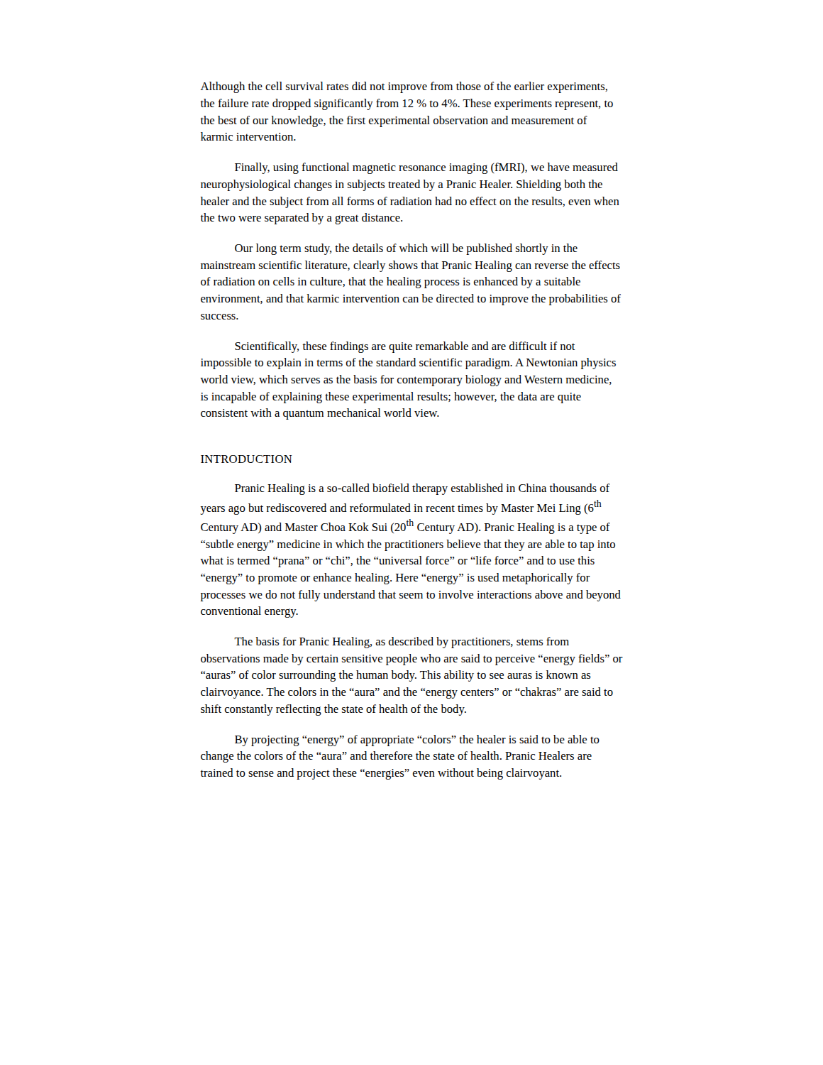Although the cell survival rates did not improve from those of the earlier experiments, the failure rate dropped significantly from 12 % to 4%. These experiments represent, to the best of our knowledge, the first experimental observation and measurement of karmic intervention.
Finally, using functional magnetic resonance imaging (fMRI), we have measured neurophysiological changes in subjects treated by a Pranic Healer. Shielding both the healer and the subject from all forms of radiation had no effect on the results, even when the two were separated by a great distance.
Our long term study, the details of which will be published shortly in the mainstream scientific literature, clearly shows that Pranic Healing can reverse the effects of radiation on cells in culture, that the healing process is enhanced by a suitable environment, and that karmic intervention can be directed to improve the probabilities of success.
Scientifically, these findings are quite remarkable and are difficult if not impossible to explain in terms of the standard scientific paradigm. A Newtonian physics world view, which serves as the basis for contemporary biology and Western medicine, is incapable of explaining these experimental results; however, the data are quite consistent with a quantum mechanical world view.
INTRODUCTION
Pranic Healing is a so-called biofield therapy established in China thousands of years ago but rediscovered and reformulated in recent times by Master Mei Ling (6th Century AD) and Master Choa Kok Sui (20th Century AD). Pranic Healing is a type of “subtle energy” medicine in which the practitioners believe that they are able to tap into what is termed “prana” or “chi”, the “universal force” or “life force” and to use this “energy” to promote or enhance healing. Here “energy” is used metaphorically for processes we do not fully understand that seem to involve interactions above and beyond conventional energy.
The basis for Pranic Healing, as described by practitioners, stems from observations made by certain sensitive people who are said to perceive “energy fields” or “auras” of color surrounding the human body. This ability to see auras is known as clairvoyance. The colors in the “aura” and the “energy centers” or “chakras” are said to shift constantly reflecting the state of health of the body.
By projecting “energy” of appropriate “colors” the healer is said to be able to change the colors of the “aura” and therefore the state of health. Pranic Healers are trained to sense and project these “energies” even without being clairvoyant.